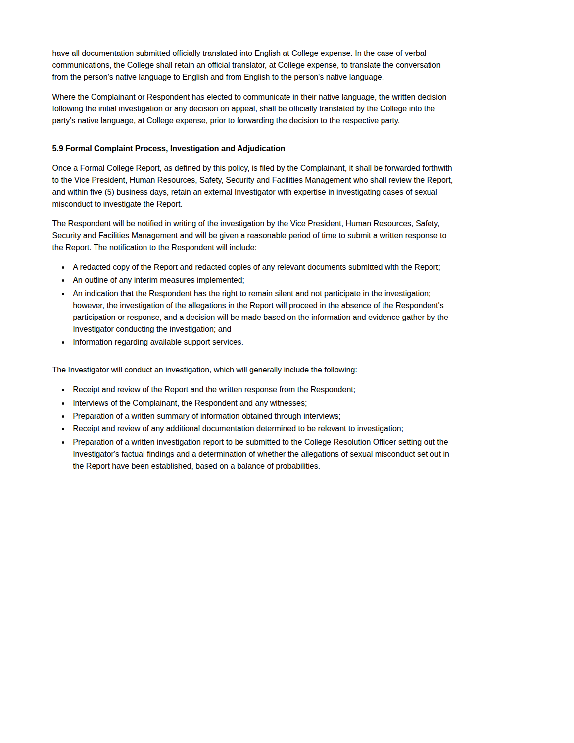have all documentation submitted officially translated into English at College expense. In the case of verbal communications, the College shall retain an official translator, at College expense, to translate the conversation from the person's native language to English and from English to the person's native language.
Where the Complainant or Respondent has elected to communicate in their native language, the written decision following the initial investigation or any decision on appeal, shall be officially translated by the College into the party's native language, at College expense, prior to forwarding the decision to the respective party.
5.9 Formal Complaint Process, Investigation and Adjudication
Once a Formal College Report, as defined by this policy, is filed by the Complainant, it shall be forwarded forthwith to the Vice President, Human Resources, Safety, Security and Facilities Management who shall review the Report, and within five (5) business days, retain an external Investigator with expertise in investigating cases of sexual misconduct to investigate the Report.
The Respondent will be notified in writing of the investigation by the Vice President, Human Resources, Safety, Security and Facilities Management and will be given a reasonable period of time to submit a written response to the Report. The notification to the Respondent will include:
A redacted copy of the Report and redacted copies of any relevant documents submitted with the Report;
An outline of any interim measures implemented;
An indication that the Respondent has the right to remain silent and not participate in the investigation; however, the investigation of the allegations in the Report will proceed in the absence of the Respondent's participation or response, and a decision will be made based on the information and evidence gather by the Investigator conducting the investigation; and
Information regarding available support services.
The Investigator will conduct an investigation, which will generally include the following:
Receipt and review of the Report and the written response from the Respondent;
Interviews of the Complainant, the Respondent and any witnesses;
Preparation of a written summary of information obtained through interviews;
Receipt and review of any additional documentation determined to be relevant to investigation;
Preparation of a written investigation report to be submitted to the College Resolution Officer setting out the Investigator's factual findings and a determination of whether the allegations of sexual misconduct set out in the Report have been established, based on a balance of probabilities.